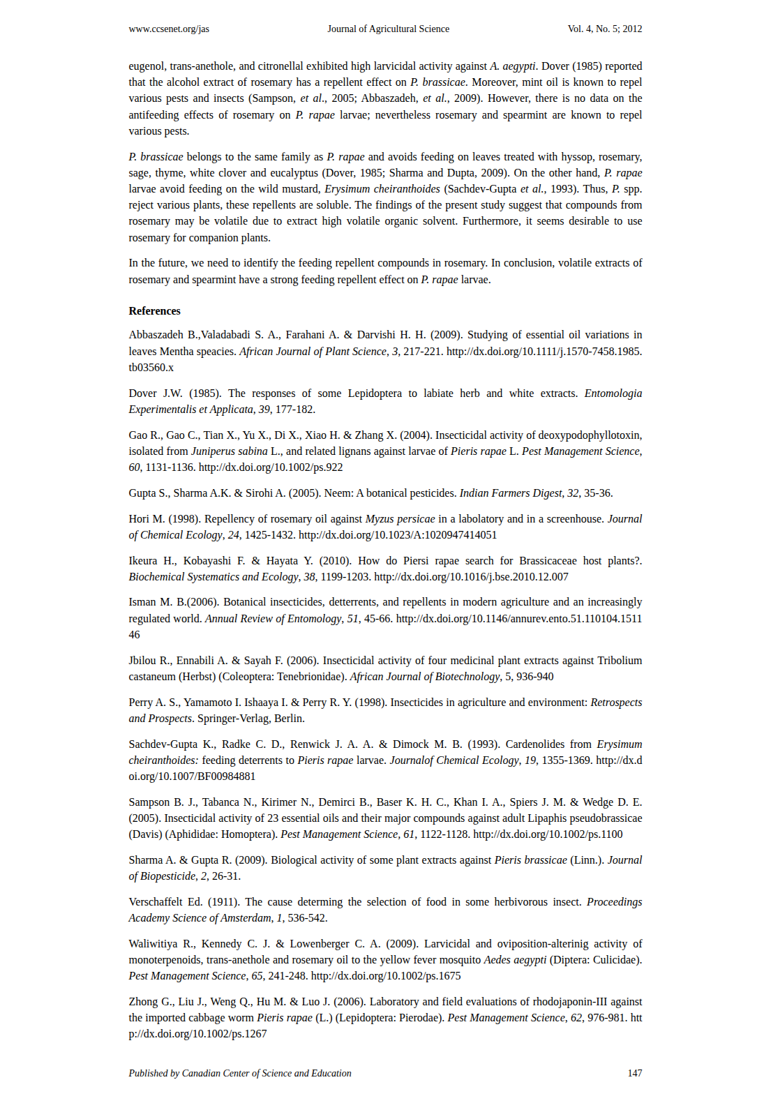www.ccsenet.org/jas
Journal of Agricultural Science
Vol. 4, No. 5; 2012
eugenol, trans-anethole, and citronellal exhibited high larvicidal activity against A. aegypti. Dover (1985) reported that the alcohol extract of rosemary has a repellent effect on P. brassicae. Moreover, mint oil is known to repel various pests and insects (Sampson, et al., 2005; Abbaszadeh, et al., 2009). However, there is no data on the antifeeding effects of rosemary on P. rapae larvae; nevertheless rosemary and spearmint are known to repel various pests.
P. brassicae belongs to the same family as P. rapae and avoids feeding on leaves treated with hyssop, rosemary, sage, thyme, white clover and eucalyptus (Dover, 1985; Sharma and Dupta, 2009). On the other hand, P. rapae larvae avoid feeding on the wild mustard, Erysimum cheiranthoides (Sachdev-Gupta et al., 1993). Thus, P. spp. reject various plants, these repellents are soluble. The findings of the present study suggest that compounds from rosemary may be volatile due to extract high volatile organic solvent. Furthermore, it seems desirable to use rosemary for companion plants.
In the future, we need to identify the feeding repellent compounds in rosemary. In conclusion, volatile extracts of rosemary and spearmint have a strong feeding repellent effect on P. rapae larvae.
References
Abbaszadeh B.,Valadabadi S. A., Farahani A. & Darvishi H. H. (2009). Studying of essential oil variations in leaves Mentha speacies. African Journal of Plant Science, 3, 217-221. http://dx.doi.org/10.1111/j.1570-7458.1985.tb03560.x
Dover J.W. (1985). The responses of some Lepidoptera to labiate herb and white extracts. Entomologia Experimentalis et Applicata, 39, 177-182.
Gao R., Gao C., Tian X., Yu X., Di X., Xiao H. & Zhang X. (2004). Insecticidal activity of deoxypodophyllotoxin, isolated from Juniperus sabina L., and related lignans against larvae of Pieris rapae L. Pest Management Science, 60, 1131-1136. http://dx.doi.org/10.1002/ps.922
Gupta S., Sharma A.K. & Sirohi A. (2005). Neem: A botanical pesticides. Indian Farmers Digest, 32, 35-36.
Hori M. (1998). Repellency of rosemary oil against Myzus persicae in a labolatory and in a screenhouse. Journal of Chemical Ecology, 24, 1425-1432. http://dx.doi.org/10.1023/A:1020947414051
Ikeura H., Kobayashi F. & Hayata Y. (2010). How do Piersi rapae search for Brassicaceae host plants?. Biochemical Systematics and Ecology, 38, 1199-1203. http://dx.doi.org/10.1016/j.bse.2010.12.007
Isman M. B.(2006). Botanical insecticides, detterrents, and repellents in modern agriculture and an increasingly regulated world. Annual Review of Entomology, 51, 45-66. http://dx.doi.org/10.1146/annurev.ento.51.110104.151146
Jbilou R., Ennabili A. & Sayah F. (2006). Insecticidal activity of four medicinal plant extracts against Tribolium castaneum (Herbst) (Coleoptera: Tenebrionidae). African Journal of Biotechnology, 5, 936-940
Perry A. S., Yamamoto I. Ishaaya I. & Perry R. Y. (1998). Insecticides in agriculture and environment: Retrospects and Prospects. Springer-Verlag, Berlin.
Sachdev-Gupta K., Radke C. D., Renwick J. A. A. & Dimock M. B. (1993). Cardenolides from Erysimum cheiranthoides: feeding deterrents to Pieris rapae larvae. Journalof Chemical Ecology, 19, 1355-1369. http://dx.doi.org/10.1007/BF00984881
Sampson B. J., Tabanca N., Kirimer N., Demirci B., Baser K. H. C., Khan I. A., Spiers J. M. & Wedge D. E. (2005). Insecticidal activity of 23 essential oils and their major compounds against adult Lipaphis pseudobrassicae (Davis) (Aphididae: Homoptera). Pest Management Science, 61, 1122-1128. http://dx.doi.org/10.1002/ps.1100
Sharma A. & Gupta R. (2009). Biological activity of some plant extracts against Pieris brassicae (Linn.). Journal of Biopesticide, 2, 26-31.
Verschaffelt Ed. (1911). The cause determing the selection of food in some herbivorous insect. Proceedings Academy Science of Amsterdam, 1, 536-542.
Waliwitiya R., Kennedy C. J. & Lowenberger C. A. (2009). Larvicidal and oviposition-alterinig activity of monoterpenoids, trans-anethole and rosemary oil to the yellow fever mosquito Aedes aegypti (Diptera: Culicidae). Pest Management Science, 65, 241-248. http://dx.doi.org/10.1002/ps.1675
Zhong G., Liu J., Weng Q., Hu M. & Luo J. (2006). Laboratory and field evaluations of rhodojaponin-III against the imported cabbage worm Pieris rapae (L.) (Lepidoptera: Pierodae). Pest Management Science, 62, 976-981. http://dx.doi.org/10.1002/ps.1267
Published by Canadian Center of Science and Education
147